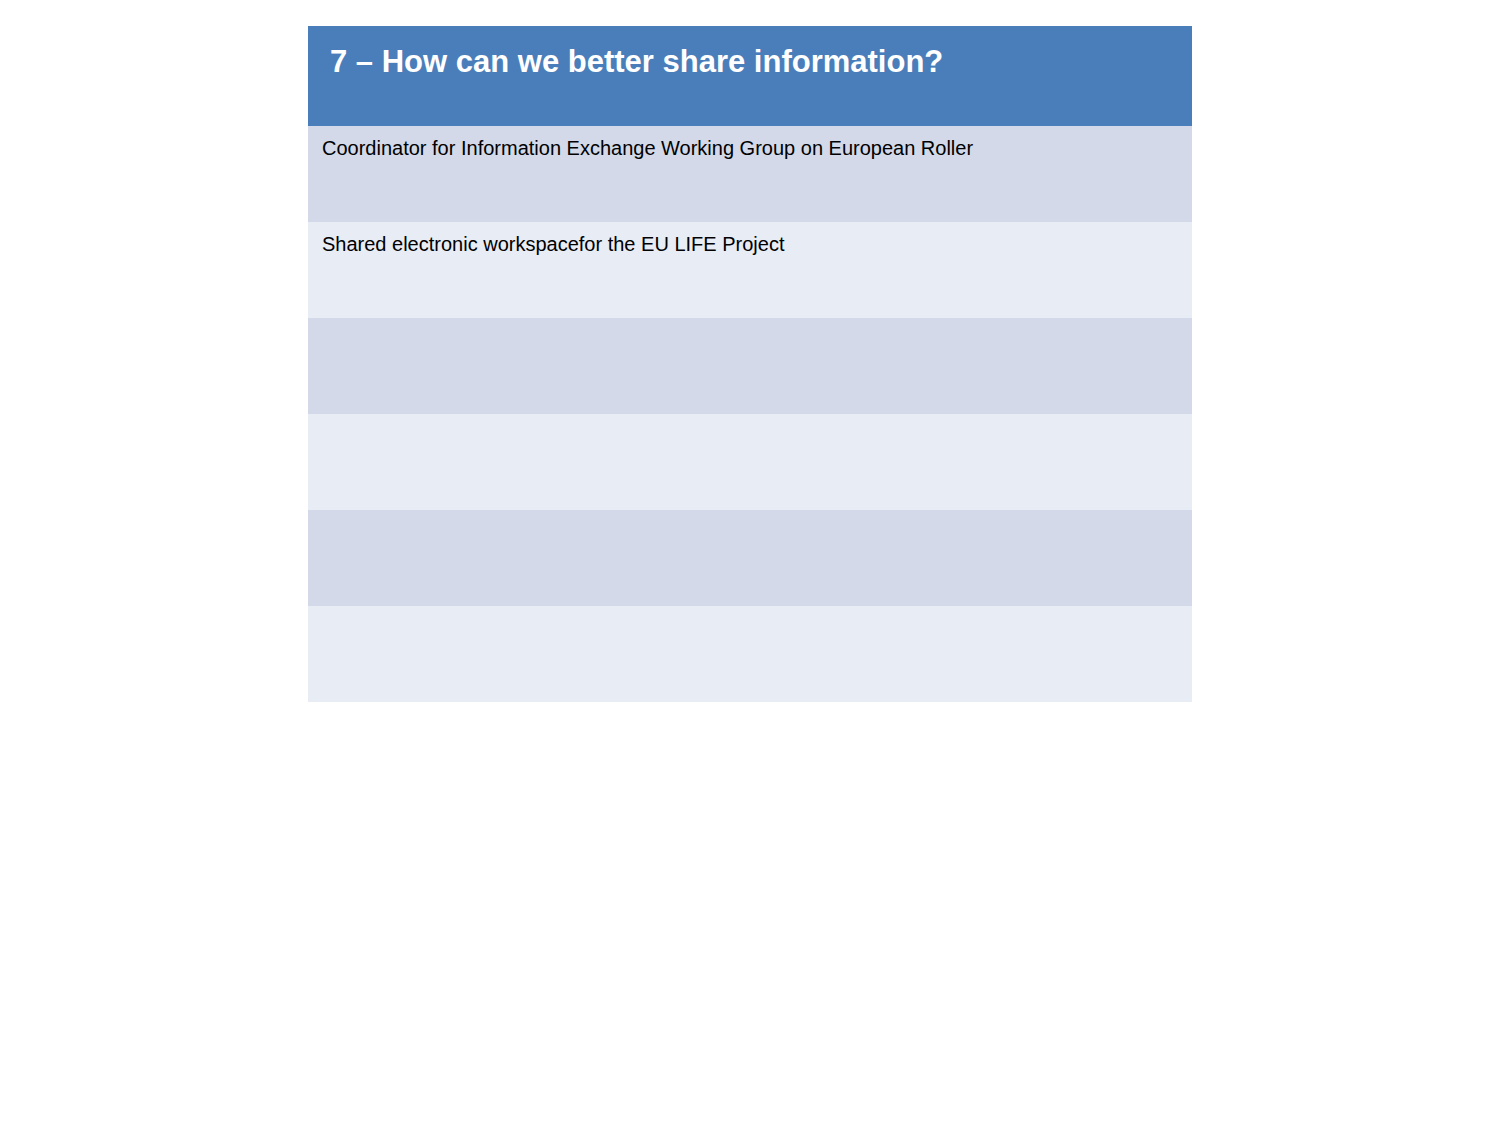7 – How can we better share information?
Coordinator for Information Exchange Working Group on European Roller
Shared electronic workspacefor the EU LIFE Project